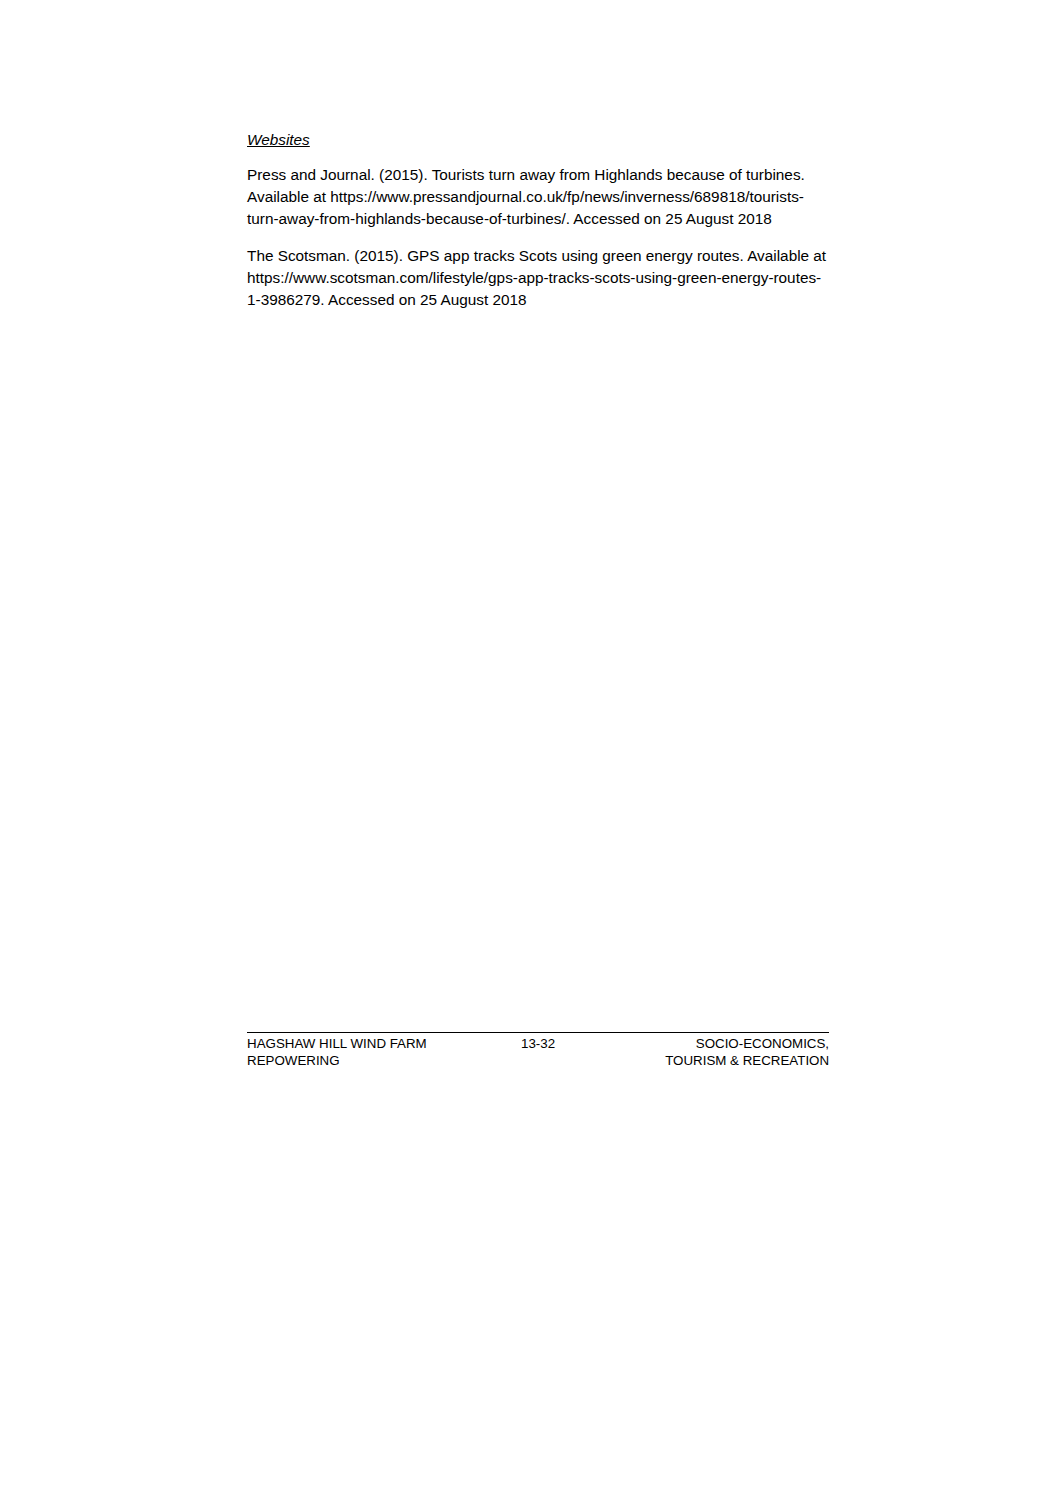Websites
Press and Journal. (2015). Tourists turn away from Highlands because of turbines. Available at https://www.pressandjournal.co.uk/fp/news/inverness/689818/tourists-turn-away-from-highlands-because-of-turbines/. Accessed on 25 August 2018
The Scotsman. (2015). GPS app tracks Scots using green energy routes. Available at https://www.scotsman.com/lifestyle/gps-app-tracks-scots-using-green-energy-routes-1-3986279. Accessed on 25 August 2018
| HAGSHAW HILL WIND FARM REPOWERING | 13-32 | SOCIO-ECONOMICS, TOURISM & RECREATION |